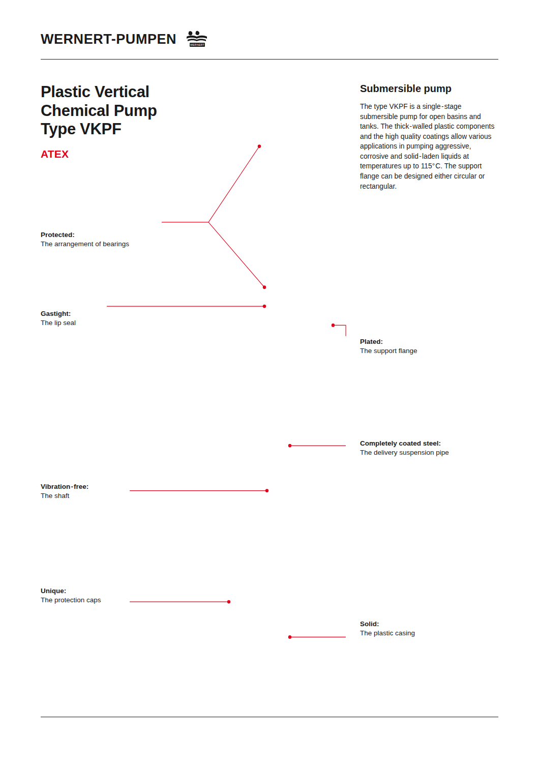WERNERT-PUMPEN
WERNERT
Plastic Vertical
Chemical Pump
Type VKPF
ATEX
Protected:
The arrangement of bearings
Gastight:
The lip seal
Vibration - free:
The shaft
Unique:
The protection caps
Submersible pump
The type VKPF is a single - stage submersible pump for open basins and tanks. The thick - walled plastic components and the high quality coatings allow various applications in pumping aggressive, corrosive and solid - laden liquids at temperatures up to 115° C. The support flange can be designed either circular or rectangular.
Plated:
The support flange
Completely coated steel:
The delivery suspension pipe
Solid:
The plastic casing